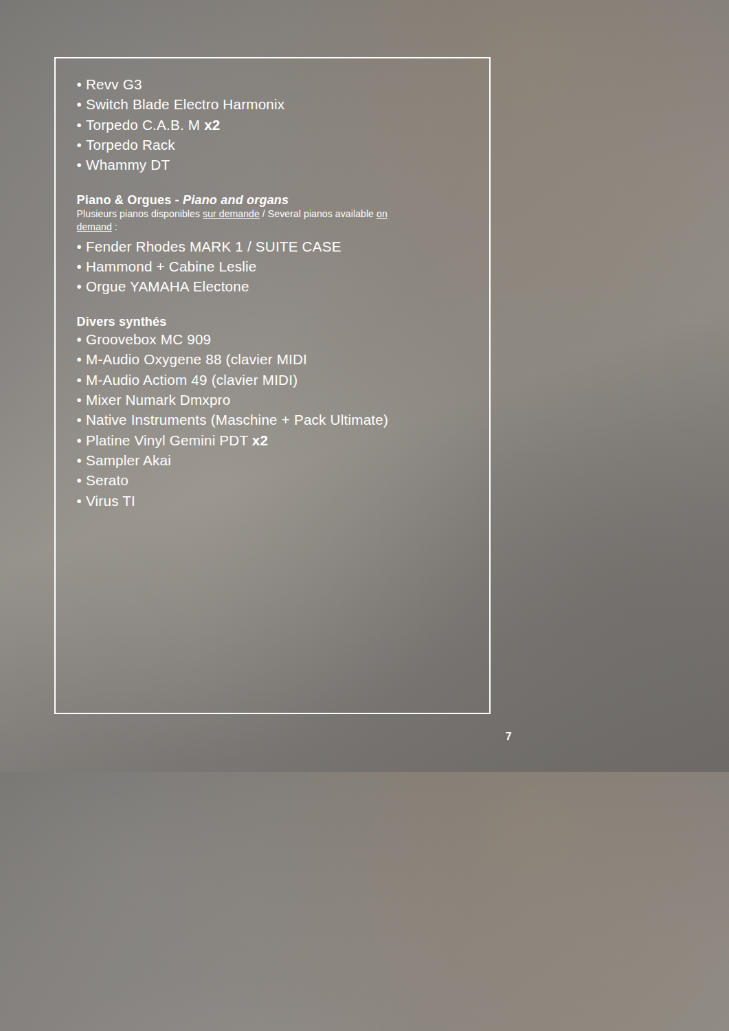Revv G3
Switch Blade Electro Harmonix
Torpedo C.A.B. M x2
Torpedo Rack
Whammy DT
Piano & Orgues - Piano and organs
Plusieurs pianos disponibles sur demande / Several pianos available on demand :
Fender Rhodes MARK 1 / SUITE CASE
Hammond + Cabine Leslie
Orgue YAMAHA Electone
Divers synthés
Groovebox MC 909
M-Audio Oxygene 88 (clavier MIDI
M-Audio Actiom 49 (clavier MIDI)
Mixer Numark Dmxpro
Native Instruments (Maschine + Pack Ultimate)
Platine Vinyl Gemini PDT x2
Sampler Akai
Serato
Virus TI
7